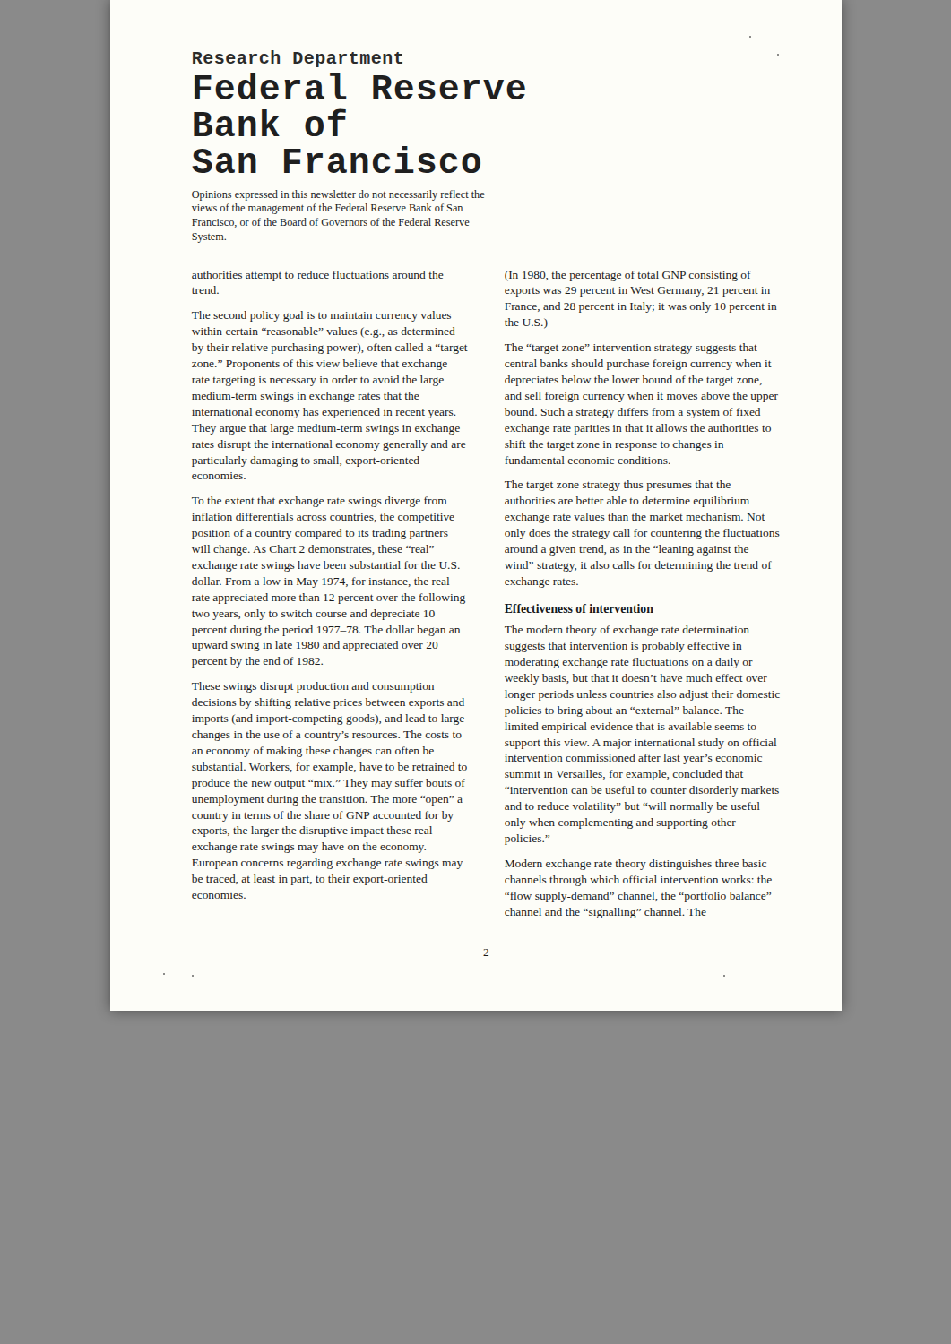Research Department
Federal Reserve Bank of San Francisco
Opinions expressed in this newsletter do not necessarily reflect the views of the management of the Federal Reserve Bank of San Francisco, or of the Board of Governors of the Federal Reserve System.
authorities attempt to reduce fluctuations around the trend.
The second policy goal is to maintain currency values within certain “reasonable” values (e.g., as determined by their relative purchasing power), often called a “target zone.” Proponents of this view believe that exchange rate targeting is necessary in order to avoid the large medium-term swings in exchange rates that the international economy has experienced in recent years. They argue that large medium-term swings in exchange rates disrupt the international economy generally and are particularly damaging to small, export-oriented economies.
To the extent that exchange rate swings diverge from inflation differentials across countries, the competitive position of a country compared to its trading partners will change. As Chart 2 demonstrates, these “real” exchange rate swings have been substantial for the U.S. dollar. From a low in May 1974, for instance, the real rate appreciated more than 12 percent over the following two years, only to switch course and depreciate 10 percent during the period 1977–78. The dollar began an upward swing in late 1980 and appreciated over 20 percent by the end of 1982.
These swings disrupt production and consumption decisions by shifting relative prices between exports and imports (and import-competing goods), and lead to large changes in the use of a country’s resources. The costs to an economy of making these changes can often be substantial. Workers, for example, have to be retrained to produce the new output “mix.” They may suffer bouts of unemployment during the transition. The more “open” a country in terms of the share of GNP accounted for by exports, the larger the disruptive impact these real exchange rate swings may have on the economy. European concerns regarding exchange rate swings may be traced, at least in part, to their export-oriented economies.
(In 1980, the percentage of total GNP consisting of exports was 29 percent in West Germany, 21 percent in France, and 28 percent in Italy; it was only 10 percent in the U.S.)
The “target zone” intervention strategy suggests that central banks should purchase foreign currency when it depreciates below the lower bound of the target zone, and sell foreign currency when it moves above the upper bound. Such a strategy differs from a system of fixed exchange rate parities in that it allows the authorities to shift the target zone in response to changes in fundamental economic conditions.
The target zone strategy thus presumes that the authorities are better able to determine equilibrium exchange rate values than the market mechanism. Not only does the strategy call for countering the fluctuations around a given trend, as in the “leaning against the wind” strategy, it also calls for determining the trend of exchange rates.
Effectiveness of intervention
The modern theory of exchange rate determination suggests that intervention is probably effective in moderating exchange rate fluctuations on a daily or weekly basis, but that it doesn’t have much effect over longer periods unless countries also adjust their domestic policies to bring about an “external” balance. The limited empirical evidence that is available seems to support this view. A major international study on official intervention commissioned after last year’s economic summit in Versailles, for example, concluded that “intervention can be useful to counter disorderly markets and to reduce volatility” but “will normally be useful only when complementing and supporting other policies.”
Modern exchange rate theory distinguishes three basic channels through which official intervention works: the “flow supply-demand” channel, the “portfolio balance” channel and the “signalling” channel. The
2